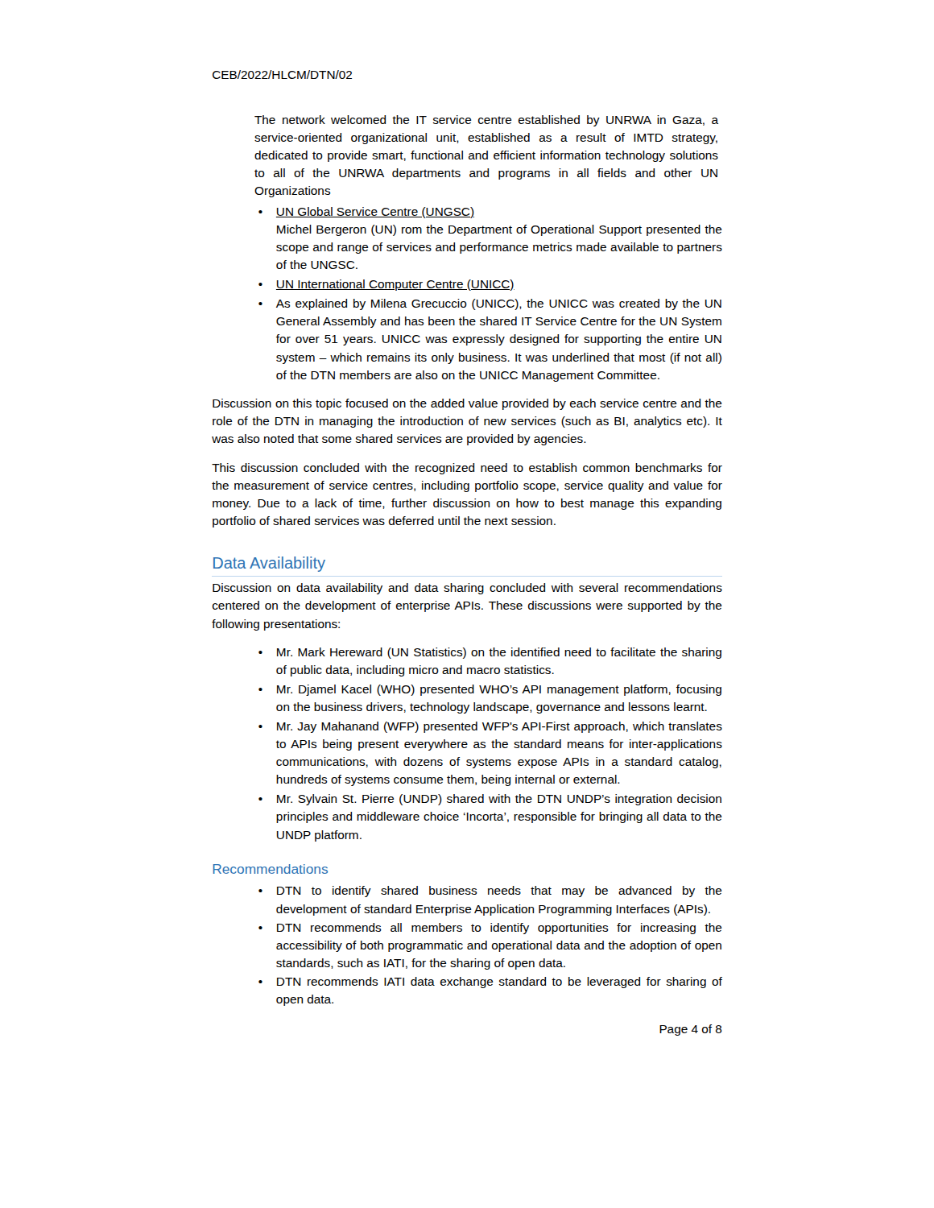CEB/2022/HLCM/DTN/02
The network welcomed the IT service centre established by UNRWA in Gaza, a service-oriented organizational unit, established as a result of IMTD strategy, dedicated to provide smart, functional and efficient information technology solutions to all of the UNRWA departments and programs in all fields and other UN Organizations
UN Global Service Centre (UNGSC)
Michel Bergeron (UN) rom the Department of Operational Support presented the scope and range of services and performance metrics made available to partners of the UNGSC.
UN International Computer Centre (UNICC)
As explained by Milena Grecuccio (UNICC), the UNICC was created by the UN General Assembly and has been the shared IT Service Centre for the UN System for over 51 years. UNICC was expressly designed for supporting the entire UN system – which remains its only business. It was underlined that most (if not all) of the DTN members are also on the UNICC Management Committee.
Discussion on this topic focused on the added value provided by each service centre and the role of the DTN in managing the introduction of new services (such as BI, analytics etc). It was also noted that some shared services are provided by agencies.
This discussion concluded with the recognized need to establish common benchmarks for the measurement of service centres, including portfolio scope, service quality and value for money. Due to a lack of time, further discussion on how to best manage this expanding portfolio of shared services was deferred until the next session.
Data Availability
Discussion on data availability and data sharing concluded with several recommendations centered on the development of enterprise APIs. These discussions were supported by the following presentations:
Mr. Mark Hereward (UN Statistics) on the identified need to facilitate the sharing of public data, including micro and macro statistics.
Mr. Djamel Kacel (WHO) presented WHO’s API management platform, focusing on the business drivers, technology landscape, governance and lessons learnt.
Mr. Jay Mahanand (WFP) presented WFP's API-First approach, which translates to APIs being present everywhere as the standard means for inter-applications communications, with dozens of systems expose APIs in a standard catalog, hundreds of systems consume them, being internal or external.
Mr. Sylvain St. Pierre (UNDP) shared with the DTN UNDP’s integration decision principles and middleware choice ‘Incorta’, responsible for bringing all data to the UNDP platform.
Recommendations
DTN to identify shared business needs that may be advanced by the development of standard Enterprise Application Programming Interfaces (APIs).
DTN recommends all members to identify opportunities for increasing the accessibility of both programmatic and operational data and the adoption of open standards, such as IATI, for the sharing of open data.
DTN recommends IATI data exchange standard to be leveraged for sharing of open data.
Page 4 of 8